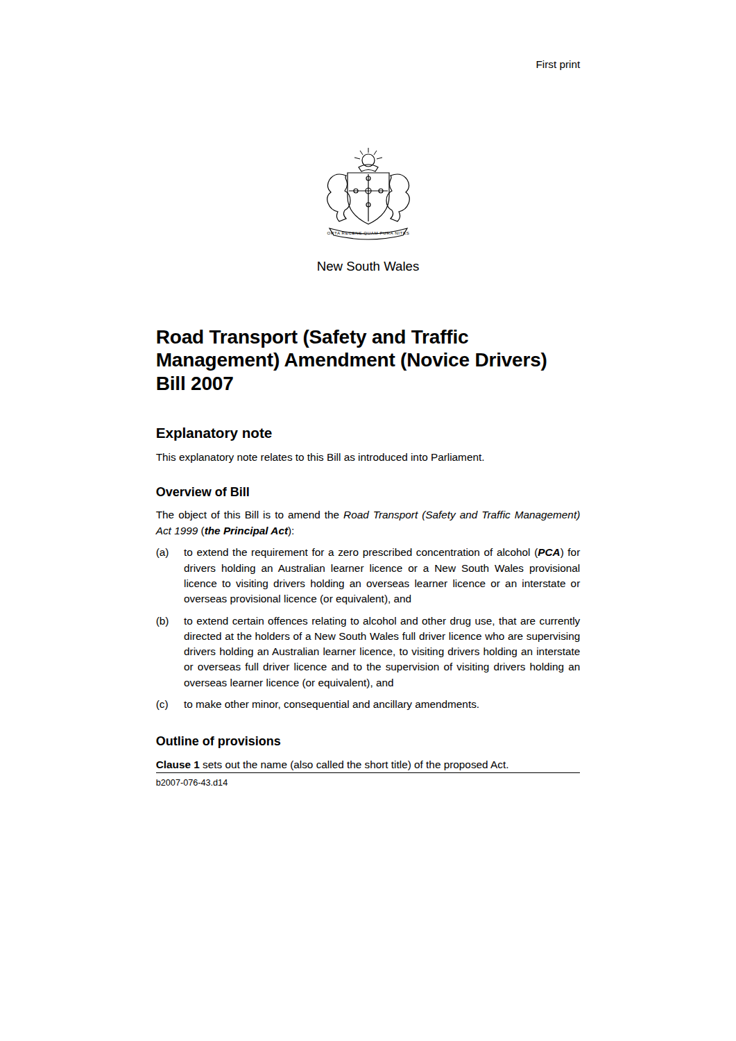First print
ORTA RECENS QUAM PURA NITES
New South Wales
Road Transport (Safety and Traffic Management) Amendment (Novice Drivers) Bill 2007
Explanatory note
This explanatory note relates to this Bill as introduced into Parliament.
Overview of Bill
The object of this Bill is to amend the Road Transport (Safety and Traffic Management) Act 1999 (the Principal Act):
(a) to extend the requirement for a zero prescribed concentration of alcohol (PCA) for drivers holding an Australian learner licence or a New South Wales provisional licence to visiting drivers holding an overseas learner licence or an interstate or overseas provisional licence (or equivalent), and
(b) to extend certain offences relating to alcohol and other drug use, that are currently directed at the holders of a New South Wales full driver licence who are supervising drivers holding an Australian learner licence, to visiting drivers holding an interstate or overseas full driver licence and to the supervision of visiting drivers holding an overseas learner licence (or equivalent), and
(c) to make other minor, consequential and ancillary amendments.
Outline of provisions
Clause 1 sets out the name (also called the short title) of the proposed Act.
b2007-076-43.d14